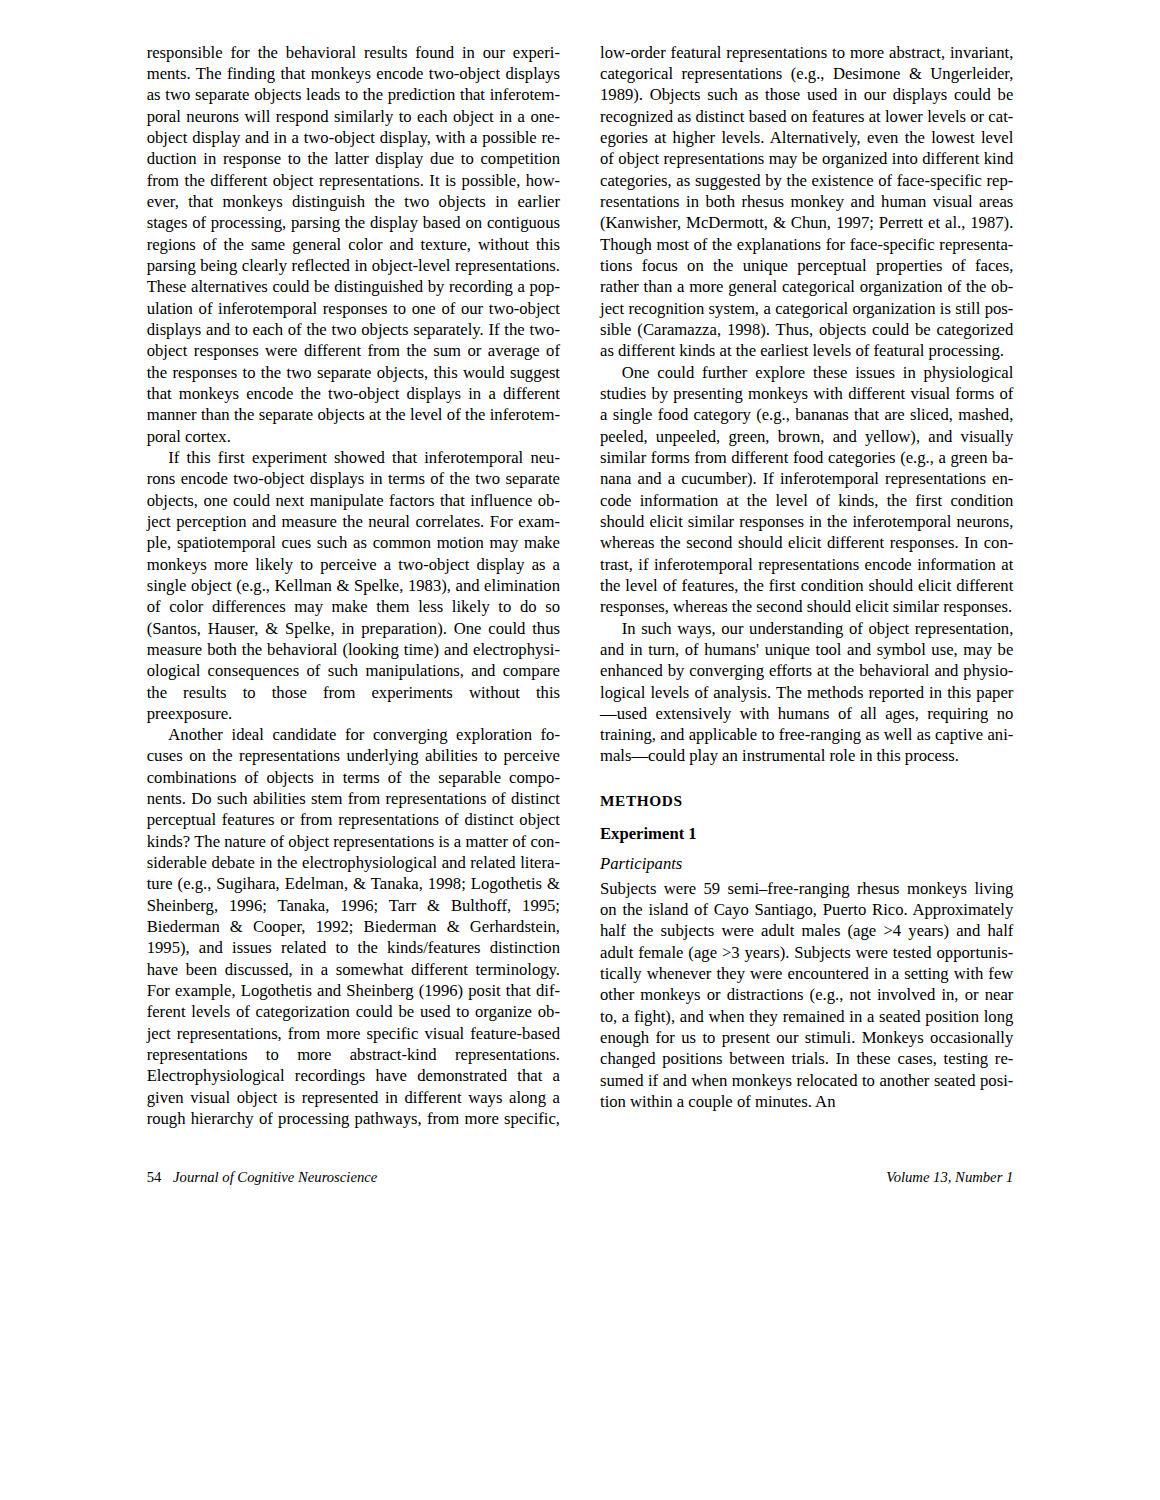responsible for the behavioral results found in our experiments. The finding that monkeys encode two-object displays as two separate objects leads to the prediction that inferotemporal neurons will respond similarly to each object in a one-object display and in a two-object display, with a possible reduction in response to the latter display due to competition from the different object representations. It is possible, however, that monkeys distinguish the two objects in earlier stages of processing, parsing the display based on contiguous regions of the same general color and texture, without this parsing being clearly reflected in object-level representations. These alternatives could be distinguished by recording a population of inferotemporal responses to one of our two-object displays and to each of the two objects separately. If the two-object responses were different from the sum or average of the responses to the two separate objects, this would suggest that monkeys encode the two-object displays in a different manner than the separate objects at the level of the inferotemporal cortex.
If this first experiment showed that inferotemporal neurons encode two-object displays in terms of the two separate objects, one could next manipulate factors that influence object perception and measure the neural correlates. For example, spatiotemporal cues such as common motion may make monkeys more likely to perceive a two-object display as a single object (e.g., Kellman & Spelke, 1983), and elimination of color differences may make them less likely to do so (Santos, Hauser, & Spelke, in preparation). One could thus measure both the behavioral (looking time) and electrophysiological consequences of such manipulations, and compare the results to those from experiments without this preexposure.
Another ideal candidate for converging exploration focuses on the representations underlying abilities to perceive combinations of objects in terms of the separable components. Do such abilities stem from representations of distinct perceptual features or from representations of distinct object kinds? The nature of object representations is a matter of considerable debate in the electrophysiological and related literature (e.g., Sugihara, Edelman, & Tanaka, 1998; Logothetis & Sheinberg, 1996; Tanaka, 1996; Tarr & Bulthoff, 1995; Biederman & Cooper, 1992; Biederman & Gerhardstein, 1995), and issues related to the kinds/features distinction have been discussed, in a somewhat different terminology. For example, Logothetis and Sheinberg (1996) posit that different levels of categorization could be used to organize object representations, from more specific visual feature-based representations to more abstract-kind representations. Electrophysiological recordings have demonstrated that a given visual object is represented in different ways along a rough hierarchy of processing pathways, from more specific, low-order featural representations to more abstract, invariant, categorical representations (e.g., Desimone & Ungerleider, 1989). Objects such as those used in our displays could be recognized as distinct based on features at lower levels or categories at higher levels. Alternatively, even the lowest level of object representations may be organized into different kind categories, as suggested by the existence of face-specific representations in both rhesus monkey and human visual areas (Kanwisher, McDermott, & Chun, 1997; Perrett et al., 1987). Though most of the explanations for face-specific representations focus on the unique perceptual properties of faces, rather than a more general categorical organization of the object recognition system, a categorical organization is still possible (Caramazza, 1998). Thus, objects could be categorized as different kinds at the earliest levels of featural processing.
One could further explore these issues in physiological studies by presenting monkeys with different visual forms of a single food category (e.g., bananas that are sliced, mashed, peeled, unpeeled, green, brown, and yellow), and visually similar forms from different food categories (e.g., a green banana and a cucumber). If inferotemporal representations encode information at the level of kinds, the first condition should elicit similar responses in the inferotemporal neurons, whereas the second should elicit different responses. In contrast, if inferotemporal representations encode information at the level of features, the first condition should elicit different responses, whereas the second should elicit similar responses.
In such ways, our understanding of object representation, and in turn, of humans' unique tool and symbol use, may be enhanced by converging efforts at the behavioral and physiological levels of analysis. The methods reported in this paper—used extensively with humans of all ages, requiring no training, and applicable to free-ranging as well as captive animals—could play an instrumental role in this process.
METHODS
Experiment 1
Participants
Subjects were 59 semi–free-ranging rhesus monkeys living on the island of Cayo Santiago, Puerto Rico. Approximately half the subjects were adult males (age >4 years) and half adult female (age >3 years). Subjects were tested opportunistically whenever they were encountered in a setting with few other monkeys or distractions (e.g., not involved in, or near to, a fight), and when they remained in a seated position long enough for us to present our stimuli. Monkeys occasionally changed positions between trials. In these cases, testing resumed if and when monkeys relocated to another seated position within a couple of minutes. An
54 Journal of Cognitive Neuroscience
Volume 13, Number 1